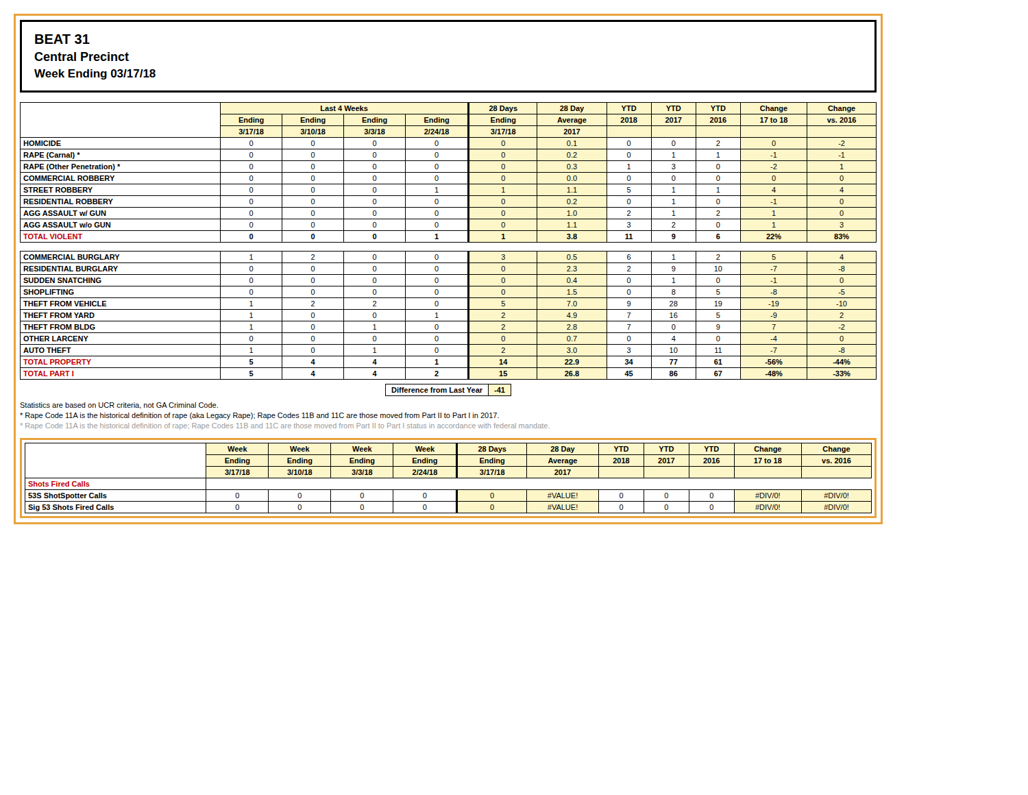BEAT 31
Central Precinct
Week Ending 03/17/18
| | Last 4 Weeks | 28 Days | 28 Day | YTD | YTD | YTD | Change | Change |
| --- | --- | --- | --- | --- | --- | --- | --- | --- |
| Ending | Ending | Ending | Ending | Ending | Average | 2018 | 2017 | 2016 | 17 to 18 | vs. 2016 |
| 3/17/18 | 3/10/18 | 3/3/18 | 2/24/18 | 3/17/18 | 2017 | | | | | |
| HOMICIDE | 0 | 0 | 0 | 0 | 0 | 0.1 | 0 | 0 | 2 | 0 | -2 |
| RAPE (Carnal) * | 0 | 0 | 0 | 0 | 0 | 0.2 | 0 | 1 | 1 | -1 | -1 |
| RAPE (Other Penetration) * | 0 | 0 | 0 | 0 | 0 | 0.3 | 1 | 3 | 0 | -2 | 1 |
| COMMERCIAL ROBBERY | 0 | 0 | 0 | 0 | 0 | 0.0 | 0 | 0 | 0 | 0 | 0 |
| STREET ROBBERY | 0 | 0 | 0 | 1 | 1 | 1.1 | 5 | 1 | 1 | 4 | 4 |
| RESIDENTIAL ROBBERY | 0 | 0 | 0 | 0 | 0 | 0.2 | 0 | 1 | 0 | -1 | 0 |
| AGG ASSAULT w/ GUN | 0 | 0 | 0 | 0 | 0 | 1.0 | 2 | 1 | 2 | 1 | 0 |
| AGG ASSAULT w/o GUN | 0 | 0 | 0 | 0 | 0 | 1.1 | 3 | 2 | 0 | 1 | 3 |
| TOTAL VIOLENT | 0 | 0 | 0 | 1 | 1 | 3.8 | 11 | 9 | 6 | 22% | 83% |
| COMMERCIAL BURGLARY | 1 | 2 | 0 | 0 | 3 | 0.5 | 6 | 1 | 2 | 5 | 4 |
| RESIDENTIAL BURGLARY | 0 | 0 | 0 | 0 | 0 | 2.3 | 2 | 9 | 10 | -7 | -8 |
| SUDDEN SNATCHING | 0 | 0 | 0 | 0 | 0 | 0.4 | 0 | 1 | 0 | -1 | 0 |
| SHOPLIFTING | 0 | 0 | 0 | 0 | 0 | 1.5 | 0 | 8 | 5 | -8 | -5 |
| THEFT FROM VEHICLE | 1 | 2 | 2 | 0 | 5 | 7.0 | 9 | 28 | 19 | -19 | -10 |
| THEFT FROM YARD | 1 | 0 | 0 | 1 | 2 | 4.9 | 7 | 16 | 5 | -9 | 2 |
| THEFT FROM BLDG | 1 | 0 | 1 | 0 | 2 | 2.8 | 7 | 0 | 9 | 7 | -2 |
| OTHER LARCENY | 0 | 0 | 0 | 0 | 0 | 0.7 | 0 | 4 | 0 | -4 | 0 |
| AUTO THEFT | 1 | 0 | 1 | 0 | 2 | 3.0 | 3 | 10 | 11 | -7 | -8 |
| TOTAL PROPERTY | 5 | 4 | 4 | 1 | 14 | 22.9 | 34 | 77 | 61 | -56% | -44% |
| TOTAL PART I | 5 | 4 | 4 | 2 | 15 | 26.8 | 45 | 86 | 67 | -48% | -33% |
| Difference from Last Year | -41 |
Statistics are based on UCR criteria, not GA Criminal Code.
* Rape Code 11A is the historical definition of rape (aka Legacy Rape); Rape Codes 11B and 11C are those moved from Part II to Part I in 2017.
* Rape Code 11A is the historical definition of rape; Rape Codes 11B and 11C are those moved from Part II to Part I status in accordance with federal mandate.
| | Week | Week | Week | Week | 28 Days | 28 Day | YTD | YTD | YTD | Change | Change |
| --- | --- | --- | --- | --- | --- | --- | --- | --- | --- | --- | --- |
| Ending | Ending | Ending | Ending | Ending | Average | 2018 | 2017 | 2016 | 17 to 18 | vs. 2016 |
| 3/17/18 | 3/10/18 | 3/3/18 | 2/24/18 | 3/17/18 | 2017 | | | | | |
| Shots Fired Calls | |
| 53S ShotSpotter Calls | 0 | 0 | 0 | 0 | 0 | #VALUE! | 0 | 0 | 0 | #DIV/0! | #DIV/0! |
| Sig 53 Shots Fired Calls | 0 | 0 | 0 | 0 | 0 | #VALUE! | 0 | 0 | 0 | #DIV/0! | #DIV/0! |